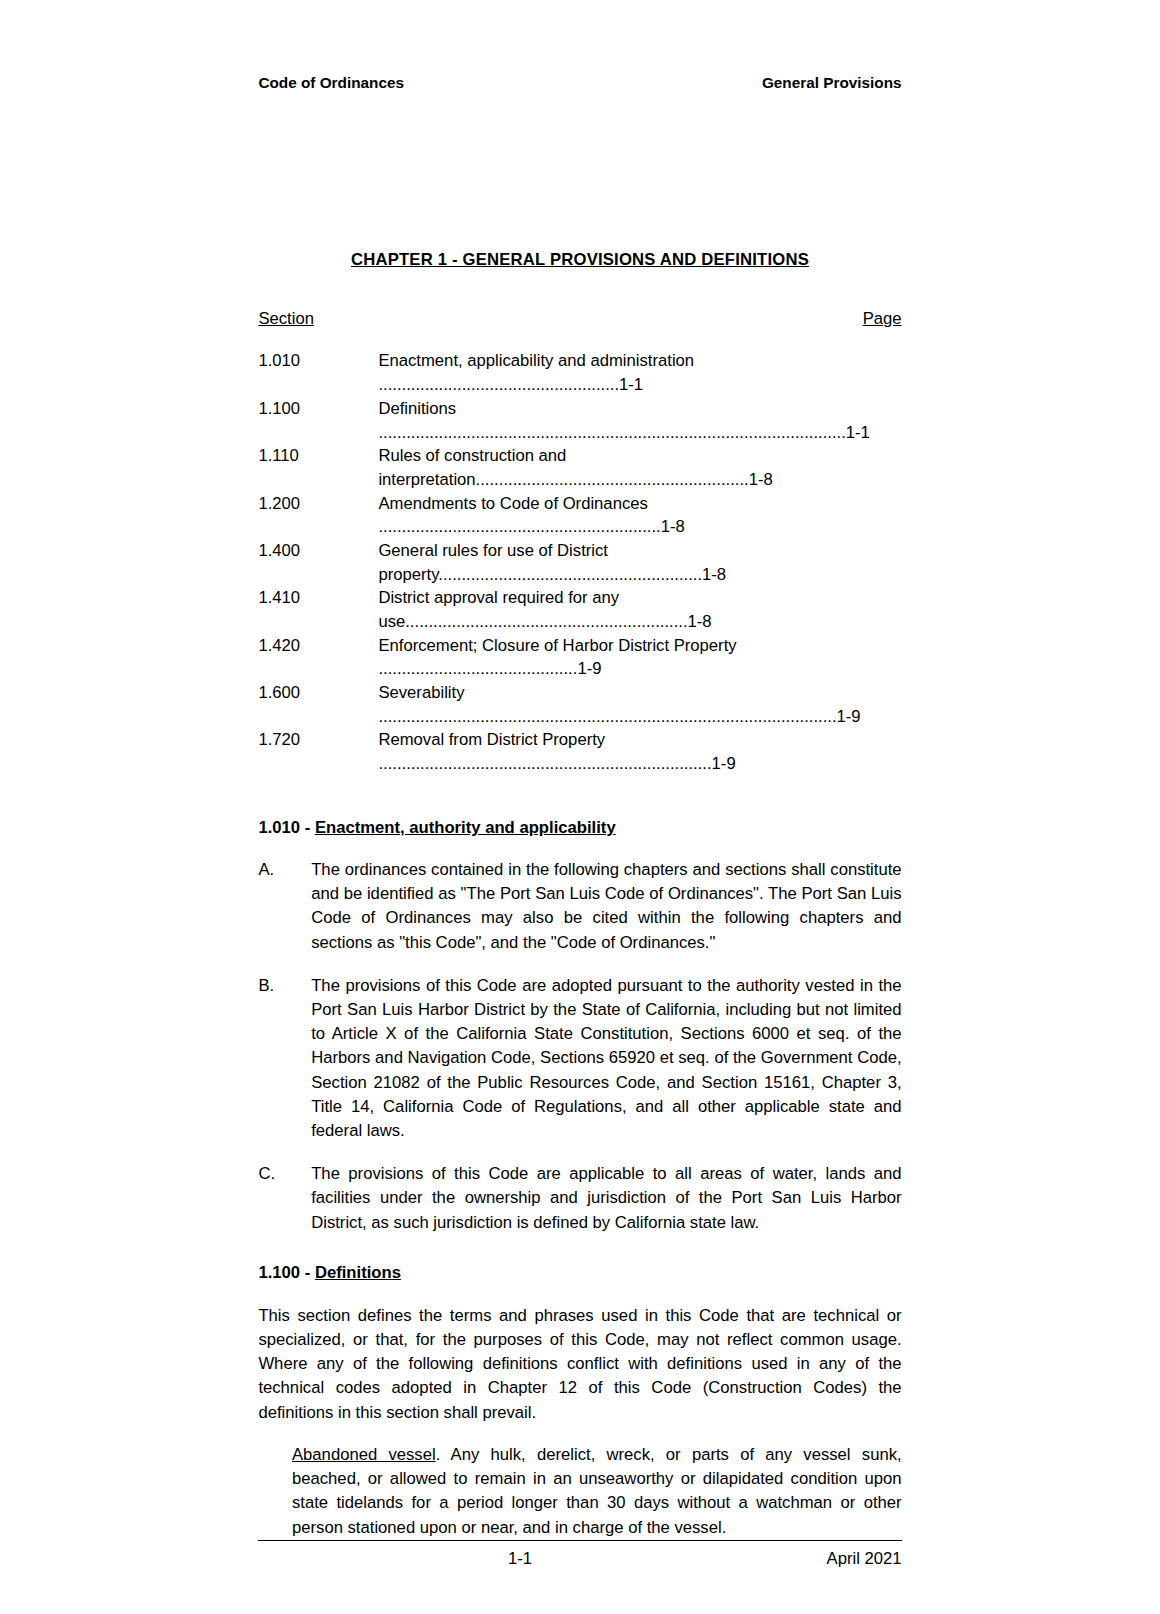Code of Ordinances
General Provisions
CHAPTER 1 - GENERAL PROVISIONS AND DEFINITIONS
Section Page
| 1.010 | Enactment, applicability and administration ....................................................1-1 |
| 1.100 | Definitions .....................................................................................................1-1 |
| 1.110 | Rules of construction and interpretation...........................................................1-8 |
| 1.200 | Amendments to Code of Ordinances .............................................................1-8 |
| 1.400 | General rules for use of District property.........................................................1-8 |
| 1.410 | District approval required for any use.............................................................1-8 |
| 1.420 | Enforcement; Closure of Harbor District Property ...........................................1-9 |
| 1.600 | Severability ...................................................................................................1-9 |
| 1.720 | Removal from District Property ........................................................................1-9 |
1.010 - Enactment, authority and applicability
A.
The ordinances contained in the following chapters and sections shall constitute and be identified as "The Port San Luis Code of Ordinances". The Port San Luis Code of Ordinances may also be cited within the following chapters and sections as "this Code", and the "Code of Ordinances."
B.
The provisions of this Code are adopted pursuant to the authority vested in the Port San Luis Harbor District by the State of California, including but not limited to Article X of the California State Constitution, Sections 6000 et seq. of the Harbors and Navigation Code, Sections 65920 et seq. of the Government Code, Section 21082 of the Public Resources Code, and Section 15161, Chapter 3, Title 14, California Code of Regulations, and all other applicable state and federal laws.
C.
The provisions of this Code are applicable to all areas of water, lands and facilities under the ownership and jurisdiction of the Port San Luis Harbor District, as such jurisdiction is defined by California state law.
1.100 - Definitions
This section defines the terms and phrases used in this Code that are technical or specialized, or that, for the purposes of this Code, may not reflect common usage. Where any of the following definitions conflict with definitions used in any of the technical codes adopted in Chapter 12 of this Code (Construction Codes) the definitions in this section shall prevail.
Abandoned vessel. Any hulk, derelict, wreck, or parts of any vessel sunk, beached, or allowed to remain in an unseaworthy or dilapidated condition upon state tidelands for a period longer than 30 days without a watchman or other person stationed upon or near, and in charge of the vessel.
1-1
April 2021